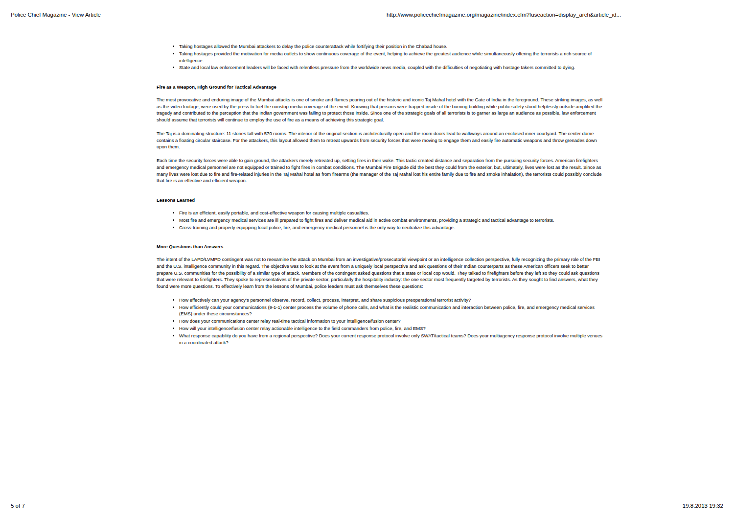Police Chief Magazine - View Article
http://www.policechiefmagazine.org/magazine/index.cfm?fuseaction=display_arch&article_id...
Taking hostages allowed the Mumbai attackers to delay the police counterattack while fortifying their position in the Chabad house.
Taking hostages provided the motivation for media outlets to show continuous coverage of the event, helping to achieve the greatest audience while simultaneously offering the terrorists a rich source of intelligence.
State and local law enforcement leaders will be faced with relentless pressure from the worldwide news media, coupled with the difficulties of negotiating with hostage takers committed to dying.
Fire as a Weapon, High Ground for Tactical Advantage
The most provocative and enduring image of the Mumbai attacks is one of smoke and flames pouring out of the historic and iconic Taj Mahal hotel with the Gate of India in the foreground. These striking images, as well as the video footage, were used by the press to fuel the nonstop media coverage of the event. Knowing that persons were trapped inside of the burning building while public safety stood helplessly outside amplified the tragedy and contributed to the perception that the Indian government was failing to protect those inside. Since one of the strategic goals of all terrorists is to garner as large an audience as possible, law enforcement should assume that terrorists will continue to employ the use of fire as a means of achieving this strategic goal.
The Taj is a dominating structure: 11 stories tall with 570 rooms. The interior of the original section is architecturally open and the room doors lead to walkways around an enclosed inner courtyard. The center dome contains a floating circular staircase. For the attackers, this layout allowed them to retreat upwards from security forces that were moving to engage them and easily fire automatic weapons and throw grenades down upon them.
Each time the security forces were able to gain ground, the attackers merely retreated up, setting fires in their wake. This tactic created distance and separation from the pursuing security forces. American firefighters and emergency medical personnel are not equipped or trained to fight fires in combat conditions. The Mumbai Fire Brigade did the best they could from the exterior, but, ultimately, lives were lost as the result. Since as many lives were lost due to fire and fire-related injuries in the Taj Mahal hotel as from firearms (the manager of the Taj Mahal lost his entire family due to fire and smoke inhalation), the terrorists could possibly conclude that fire is an effective and efficient weapon.
Lessons Learned
Fire is an efficient, easily portable, and cost-effective weapon for causing multiple casualties.
Most fire and emergency medical services are ill prepared to fight fires and deliver medical aid in active combat environments, providing a strategic and tactical advantage to terrorists.
Cross-training and properly equipping local police, fire, and emergency medical personnel is the only way to neutralize this advantage.
More Questions than Answers
The intent of the LAPD/LVMPD contingent was not to reexamine the attack on Mumbai from an investigative/prosecutorial viewpoint or an intelligence collection perspective, fully recognizing the primary role of the FBI and the U.S. intelligence community in this regard. The objective was to look at the event from a uniquely local perspective and ask questions of their Indian counterparts as these American officers seek to better prepare U.S. communities for the possibility of a similar type of attack. Members of the contingent asked questions that a state or local cop would. They talked to firefighters before they left so they could ask questions that were relevant to firefighters. They spoke to representatives of the private sector, particularly the hospitality industry: the one sector most frequently targeted by terrorists. As they sought to find answers, what they found were more questions. To effectively learn from the lessons of Mumbai, police leaders must ask themselves these questions:
How effectively can your agency’s personnel observe, record, collect, process, interpret, and share suspicious preoperational terrorist activity?
How efficiently could your communications (9-1-1) center process the volume of phone calls, and what is the realistic communication and interaction between police, fire, and emergency medical services (EMS) under these circumstances?
How does your communications center relay real-time tactical information to your intelligence/fusion center?
How will your intelligence/fusion center relay actionable intelligence to the field commanders from police, fire, and EMS?
What response capability do you have from a regional perspective? Does your current response protocol involve only SWAT/tactical teams? Does your multiagency response protocol involve multiple venues in a coordinated attack?
5 of 7
19.8.2013 19:32